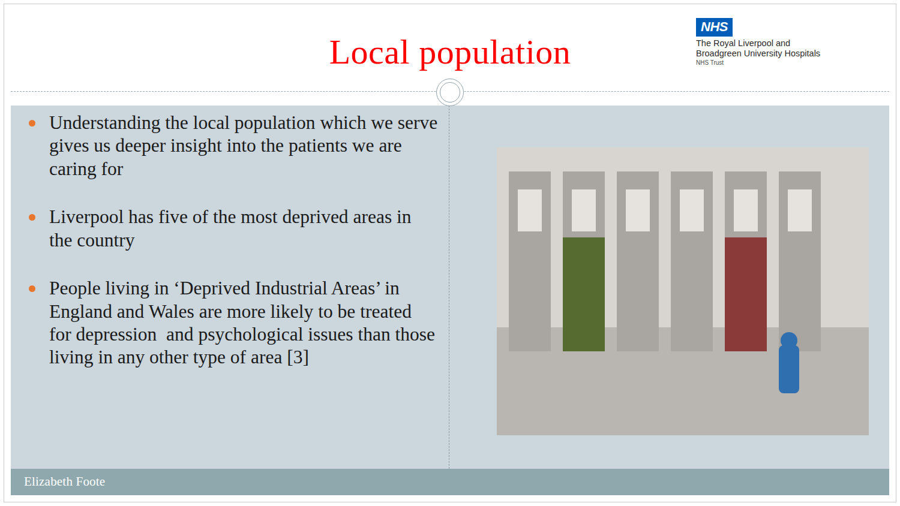Local population
NHS
The Royal Liverpool and
Broadgreen University Hospitals NHS Trust
Understanding the local population which we serve gives us deeper insight into the patients we are caring for
Liverpool has five of the most deprived areas in the country
People living in ‘Deprived Industrial Areas’ in England and Wales are more likely to be treated for depression and psychological issues than those living in any other type of area [3]
Elizabeth Foote